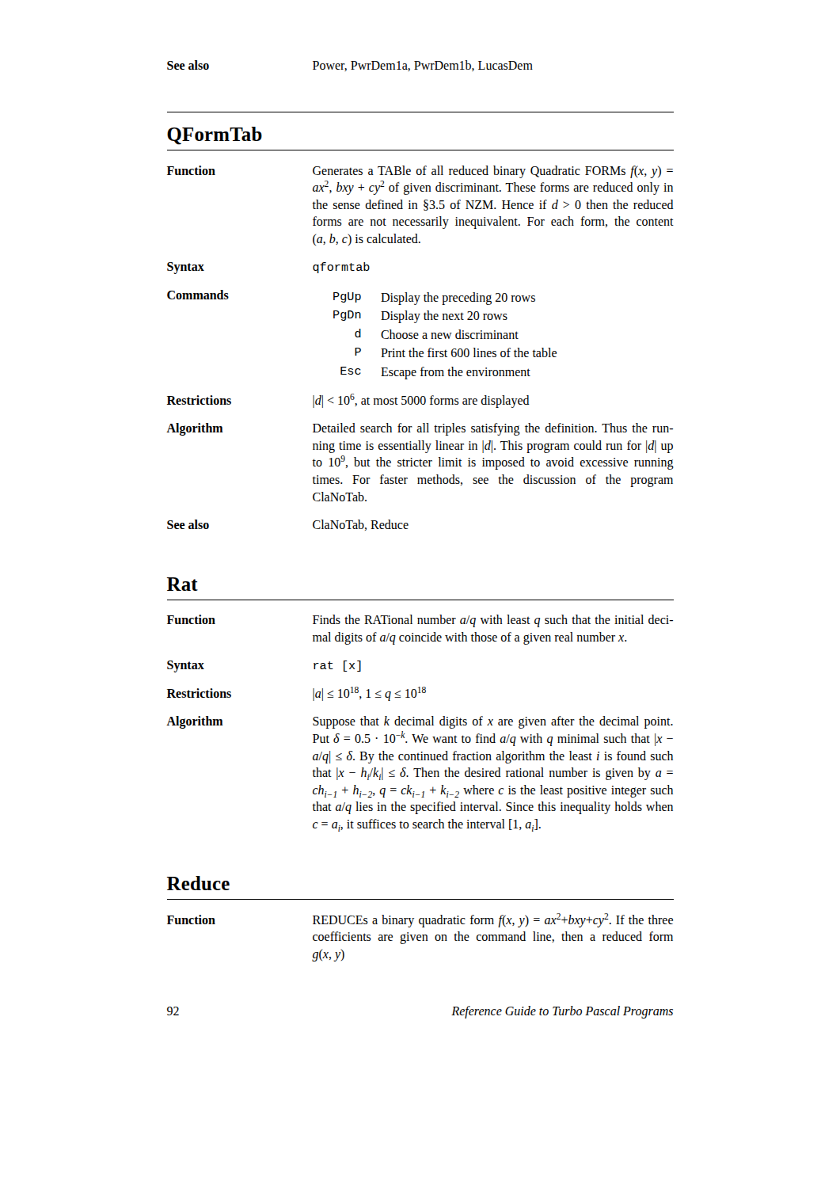See also
Power, PwrDem1a, PwrDem1b, LucasDem
QFormTab
Function
Generates a TABle of all reduced binary Quadratic FORMs f(x, y) = ax2, bxy + cy2 of given discriminant. These forms are reduced only in the sense defined in §3.5 of NZM. Hence if d > 0 then the reduced forms are not necessarily inequivalent. For each form, the content (a, b, c) is calculated.
Syntax
qformtab
Commands
| PgUp | Display the preceding 20 rows |
| PgDn | Display the next 20 rows |
| d | Choose a new discriminant |
| P | Print the first 600 lines of the table |
| Esc | Escape from the environment |
Restrictions
|d| < 106, at most 5000 forms are displayed
Algorithm
Detailed search for all triples satisfying the definition. Thus the running time is essentially linear in |d|. This program could run for |d| up to 109, but the stricter limit is imposed to avoid excessive running times. For faster methods, see the discussion of the program ClaNoTab.
See also
ClaNoTab, Reduce
Rat
Function
Finds the RATional number a/q with least q such that the initial decimal digits of a/q coincide with those of a given real number x.
Syntax
rat [x]
Restrictions
|a| ≤ 1018, 1 ≤ q ≤ 1018
Algorithm
Suppose that k decimal digits of x are given after the decimal point. Put δ = 0.5 · 10−k. We want to find a/q with q minimal such that |x − a/q| ≤ δ. By the continued fraction algorithm the least i is found such that |x − hi/ki| ≤ δ. Then the desired rational number is given by a = chi−1 + hi−2, q = cki−1 + ki−2 where c is the least positive integer such that a/q lies in the specified interval. Since this inequality holds when c = ai, it suffices to search the interval [1, ai].
Reduce
Function
REDUCEs a binary quadratic form f(x, y) = ax2+bxy+cy2. If the three coefficients are given on the command line, then a reduced form g(x, y)
92
Reference Guide to Turbo Pascal Programs